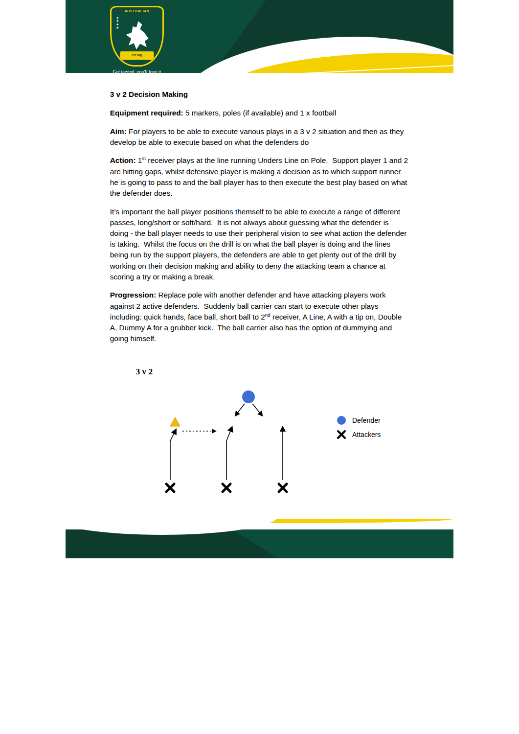AUSTRALIAN
★★★★
OzTag
Get tagged, you'll love it
3 v 2 Decision Making
Equipment required: 5 markers, poles (if available) and 1 x football
Aim: For players to be able to execute various plays in a 3 v 2 situation and then as they develop be able to execute based on what the defenders do
Action: 1st receiver plays at the line running Unders Line on Pole. Support player 1 and 2 are hitting gaps, whilst defensive player is making a decision as to which support runner he is going to pass to and the ball player has to then execute the best play based on what the defender does.
It’s important the ball player positions themself to be able to execute a range of different passes, long/short or soft/hard. It is not always about guessing what the defender is doing - the ball player needs to use their peripheral vision to see what action the defender is taking. Whilst the focus on the drill is on what the ball player is doing and the lines being run by the support players, the defenders are able to get plenty out of the drill by working on their decision making and ability to deny the attacking team a chance at scoring a try or making a break.
Progression: Replace pole with another defender and have attacking players work against 2 active defenders. Suddenly ball carrier can start to execute other plays including: quick hands, face ball, short ball to 2nd receiver, A Line, A with a tip on, Double A, Dummy A for a grubber kick. The ball carrier also has the option of dummying and going himself.
3 v 2
Defender Attackers